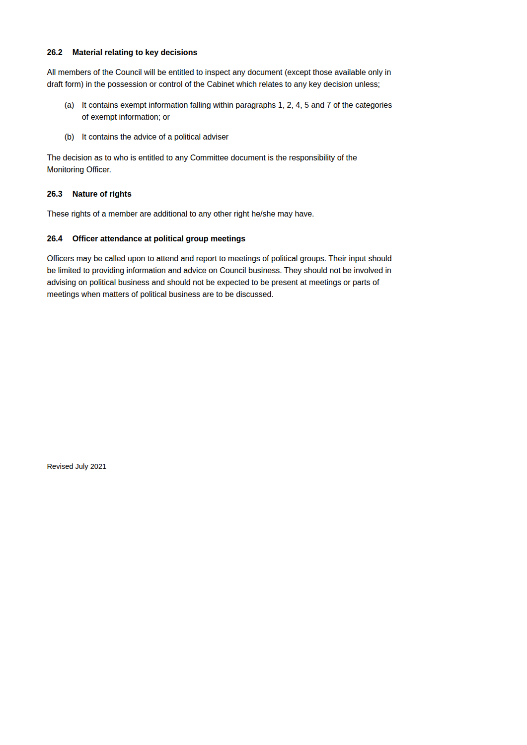26.2 Material relating to key decisions
All members of the Council will be entitled to inspect any document (except those available only in draft form) in the possession or control of the Cabinet which relates to any key decision unless;
(a) It contains exempt information falling within paragraphs 1, 2, 4, 5 and 7 of the categories of exempt information; or
(b) It contains the advice of a political adviser
The decision as to who is entitled to any Committee document is the responsibility of the Monitoring Officer.
26.3 Nature of rights
These rights of a member are additional to any other right he/she may have.
26.4 Officer attendance at political group meetings
Officers may be called upon to attend and report to meetings of political groups. Their input should be limited to providing information and advice on Council business. They should not be involved in advising on political business and should not be expected to be present at meetings or parts of meetings when matters of political business are to be discussed.
Revised July 2021